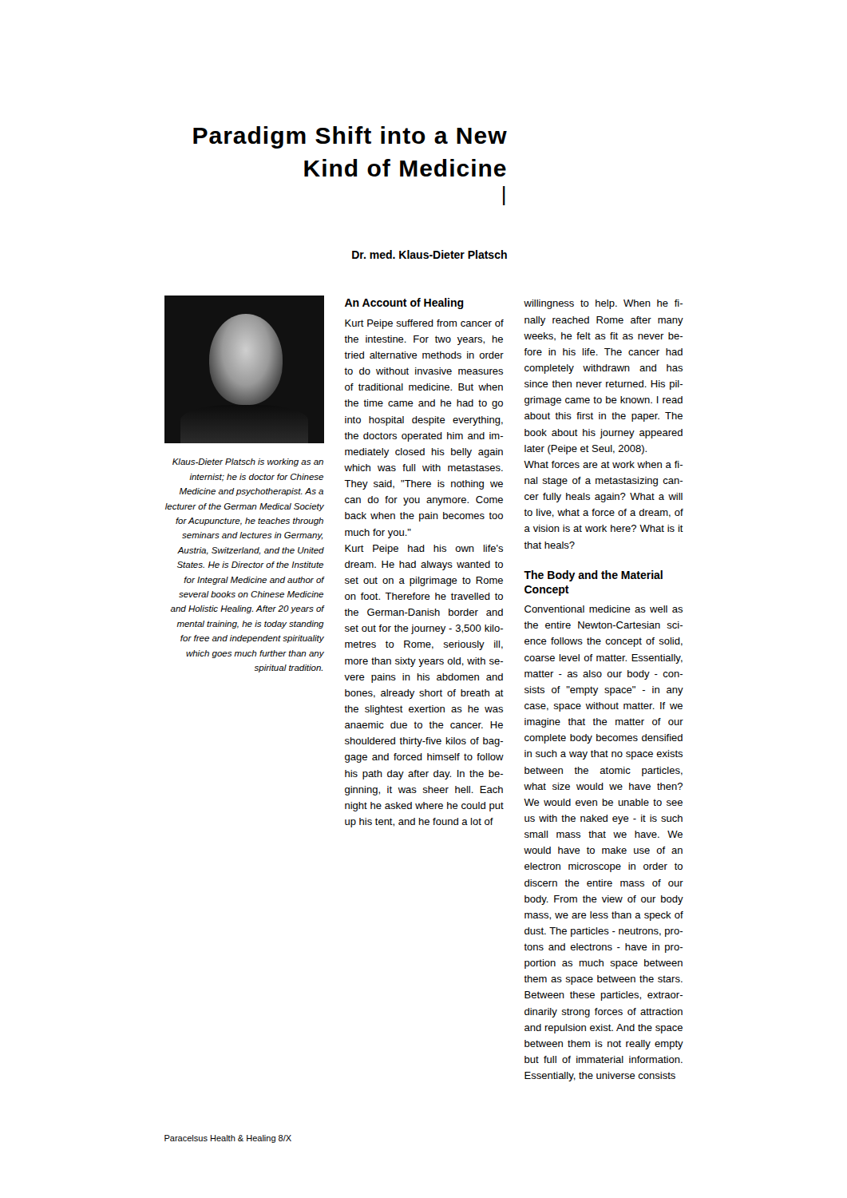Paradigm Shift into a New Kind of Medicine|
Dr. med. Klaus-Dieter Platsch
Klaus-Dieter Platsch is working as an internist; he is doctor for Chinese Medicine and psychotherapist. As a lecturer of the German Medical Society for Acupuncture, he teaches through seminars and lectures in Germany, Austria, Switzerland, and the United States. He is Director of the Institute for Integral Medicine and author of several books on Chinese Medicine and Holistic Healing. After 20 years of mental training, he is today standing for free and independent spirituality which goes much further than any spiritual tradition.
An Account of Healing
Kurt Peipe suffered from cancer of the intestine. For two years, he tried alternative methods in order to do without invasive measures of traditional medicine. But when the time came and he had to go into hospital despite everything, the doctors operated him and immediately closed his belly again which was full with metastases. They said, "There is nothing we can do for you anymore. Come back when the pain becomes too much for you."
Kurt Peipe had his own life's dream. He had always wanted to set out on a pilgrimage to Rome on foot. Therefore he travelled to the German-Danish border and set out for the journey - 3,500 kilometres to Rome, seriously ill, more than sixty years old, with severe pains in his abdomen and bones, already short of breath at the slightest exertion as he was anaemic due to the cancer. He shouldered thirty-five kilos of baggage and forced himself to follow his path day after day. In the beginning, it was sheer hell. Each night he asked where he could put up his tent, and he found a lot of
willingness to help. When he finally reached Rome after many weeks, he felt as fit as never before in his life. The cancer had completely withdrawn and has since then never returned. His pilgrimage came to be known. I read about this first in the paper. The book about his journey appeared later (Peipe et Seul, 2008).
What forces are at work when a final stage of a metastasizing cancer fully heals again? What a will to live, what a force of a dream, of a vision is at work here? What is it that heals?
The Body and the Material Concept
Conventional medicine as well as the entire Newton-Cartesian science follows the concept of solid, coarse level of matter. Essentially, matter - as also our body - consists of "empty space" - in any case, space without matter. If we imagine that the matter of our complete body becomes densified in such a way that no space exists between the atomic particles, what size would we have then? We would even be unable to see us with the naked eye - it is such small mass that we have. We would have to make use of an electron microscope in order to discern the entire mass of our body. From the view of our body mass, we are less than a speck of dust. The particles - neutrons, protons and electrons - have in proportion as much space between them as space between the stars. Between these particles, extraordinarily strong forces of attraction and repulsion exist. And the space between them is not really empty but full of immaterial information. Essentially, the universe consists
Paracelsus Health & Healing 8/X